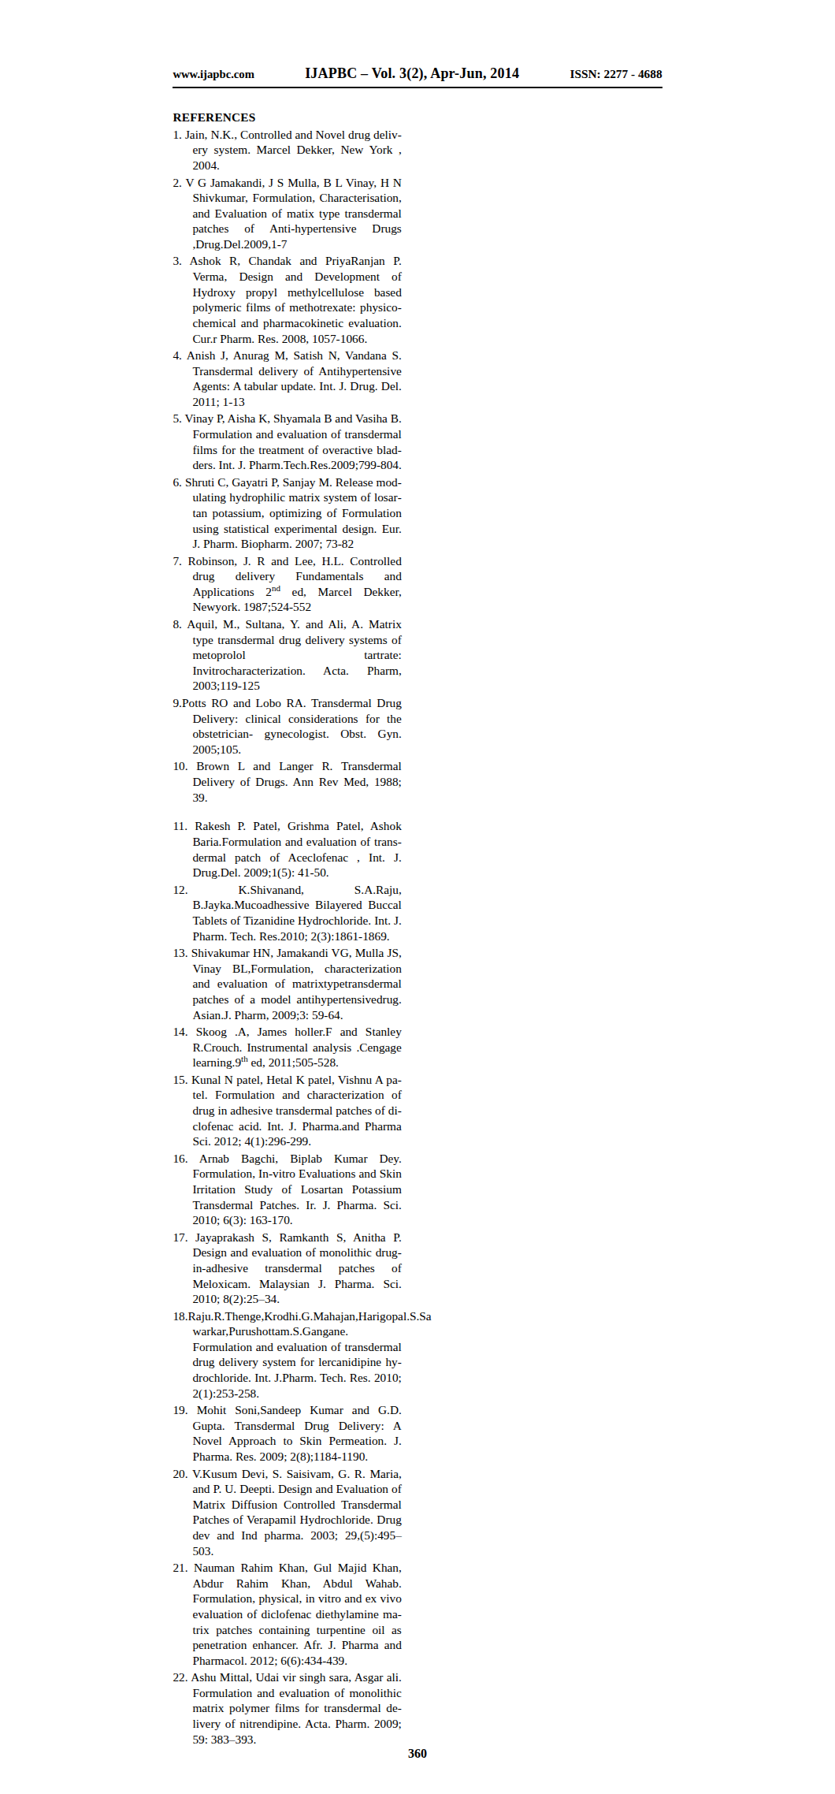www.ijapbc.com IJAPBC – Vol. 3(2), Apr-Jun, 2014 ISSN: 2277 - 4688
REFERENCES
1. Jain, N.K., Controlled and Novel drug delivery system. Marcel Dekker, New York , 2004.
2. V G Jamakandi, J S Mulla, B L Vinay, H N Shivkumar, Formulation, Characterisation, and Evaluation of matix type transdermal patches of Anti-hypertensive Drugs ,Drug.Del.2009,1-7
3. Ashok R, Chandak and PriyaRanjan P. Verma, Design and Development of Hydroxy propyl methylcellulose based polymeric films of methotrexate: physicochemical and pharmacokinetic evaluation. Cur.r Pharm. Res. 2008, 1057-1066.
4. Anish J, Anurag M, Satish N, Vandana S. Transdermal delivery of Antihypertensive Agents: A tabular update. Int. J. Drug. Del. 2011; 1-13
5. Vinay P, Aisha K, Shyamala B and Vasiha B. Formulation and evaluation of transdermal films for the treatment of overactive bladders. Int. J. Pharm.Tech.Res.2009;799-804.
6. Shruti C, Gayatri P, Sanjay M. Release modulating hydrophilic matrix system of losartan potassium, optimizing of Formulation using statistical experimental design. Eur. J. Pharm. Biopharm. 2007; 73-82
7. Robinson, J. R and Lee, H.L. Controlled drug delivery Fundamentals and Applications 2nd ed, Marcel Dekker, Newyork. 1987;524-552
8. Aquil, M., Sultana, Y. and Ali, A. Matrix type transdermal drug delivery systems of metoprolol tartrate: Invitrocharacterization. Acta. Pharm, 2003;119-125
9. Potts RO and Lobo RA. Transdermal Drug Delivery: clinical considerations for the obstetrician- gynecologist. Obst. Gyn. 2005;105.
10. Brown L and Langer R. Transdermal Delivery of Drugs. Ann Rev Med, 1988; 39.
11. Rakesh P. Patel, Grishma Patel, Ashok Baria.Formulation and evaluation of transdermal patch of Aceclofenac , Int. J. Drug.Del. 2009;1(5): 41-50.
12. K.Shivanand, S.A.Raju, B.Jayka.Mucoadhessive Bilayered Buccal Tablets of Tizanidine Hydrochloride. Int. J. Pharm. Tech. Res.2010; 2(3):1861-1869.
13. Shivakumar HN, Jamakandi VG, Mulla JS, Vinay BL,Formulation, characterization and evaluation of matrixtypetransdermal patches of a model antihypertensivedrug. Asian.J. Pharm, 2009;3: 59-64.
14. Skoog .A, James holler.F and Stanley R.Crouch. Instrumental analysis .Cengage learning.9th ed, 2011;505-528.
15. Kunal N patel, Hetal K patel, Vishnu A patel. Formulation and characterization of drug in adhesive transdermal patches of diclofenac acid. Int. J. Pharma.and Pharma Sci. 2012; 4(1):296-299.
16. Arnab Bagchi, Biplab Kumar Dey. Formulation, In-vitro Evaluations and Skin Irritation Study of Losartan Potassium Transdermal Patches. Ir. J. Pharma. Sci. 2010; 6(3): 163-170.
17. Jayaprakash S, Ramkanth S, Anitha P. Design and evaluation of monolithic drug-in-adhesive transdermal patches of Meloxicam. Malaysian J. Pharma. Sci. 2010; 8(2):25–34.
18. Raju.R.Thenge,Krodhi.G.Mahajan,Harigopal.S.Sa warkar,Purushottam.S.Gangane. Formulation and evaluation of transdermal drug delivery system for lercanidipine hydrochloride. Int. J.Pharm. Tech. Res. 2010; 2(1):253-258.
19. Mohit Soni,Sandeep Kumar and G.D. Gupta. Transdermal Drug Delivery: A Novel Approach to Skin Permeation. J. Pharma. Res. 2009; 2(8);1184-1190.
20. V.Kusum Devi, S. Saisivam, G. R. Maria, and P. U. Deepti. Design and Evaluation of Matrix Diffusion Controlled Transdermal Patches of Verapamil Hydrochloride. Drug dev and Ind pharma. 2003; 29,(5):495–503.
21. Nauman Rahim Khan, Gul Majid Khan, Abdur Rahim Khan, Abdul Wahab. Formulation, physical, in vitro and ex vivo evaluation of diclofenac diethylamine matrix patches containing turpentine oil as penetration enhancer. Afr. J. Pharma and Pharmacol. 2012; 6(6):434-439.
22. Ashu Mittal, Udai vir singh sara, Asgar ali. Formulation and evaluation of monolithic matrix polymer films for transdermal delivery of nitrendipine. Acta. Pharm. 2009; 59: 383–393.
360